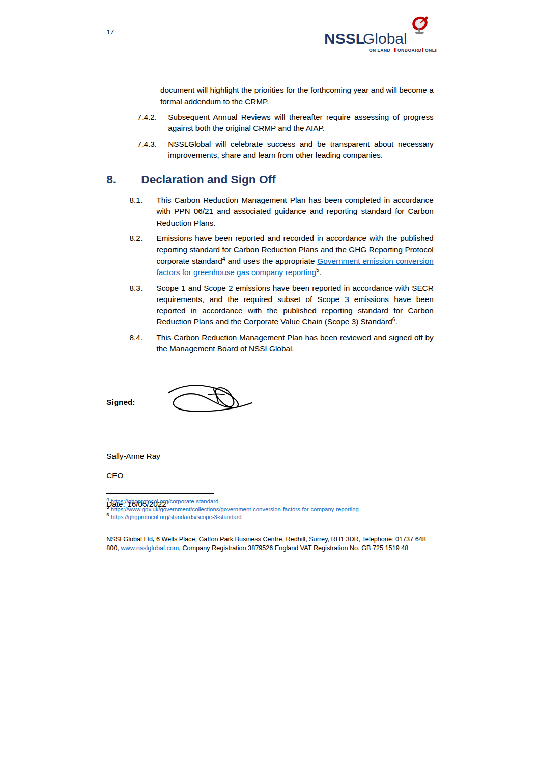17
NSSL Global ON LAND ONBOARD ONLINE
document will highlight the priorities for the forthcoming year and will become a formal addendum to the CRMP.
7.4.2. Subsequent Annual Reviews will thereafter require assessing of progress against both the original CRMP and the AIAP.
7.4.3. NSSLGlobal will celebrate success and be transparent about necessary improvements, share and learn from other leading companies.
8. Declaration and Sign Off
8.1. This Carbon Reduction Management Plan has been completed in accordance with PPN 06/21 and associated guidance and reporting standard for Carbon Reduction Plans.
8.2. Emissions have been reported and recorded in accordance with the published reporting standard for Carbon Reduction Plans and the GHG Reporting Protocol corporate standard4 and uses the appropriate Government emission conversion factors for greenhouse gas company reporting5.
8.3. Scope 1 and Scope 2 emissions have been reported in accordance with SECR requirements, and the required subset of Scope 3 emissions have been reported in accordance with the published reporting standard for Carbon Reduction Plans and the Corporate Value Chain (Scope 3) Standard6.
8.4. This Carbon Reduction Management Plan has been reviewed and signed off by the Management Board of NSSLGlobal.
Signed:
Sally-Anne Ray
CEO
Date: 16/05/2022
4 https://ghgprotocol.org/corporate-standard
5 https://www.gov.uk/government/collections/government-conversion-factors-for-company-reporting
6 https://ghgprotocol.org/standards/scope-3-standard
NSSLGlobal Ltd, 6 Wells Place, Gatton Park Business Centre, Redhill, Surrey, RH1 3DR, Telephone: 01737 648 800, www.nsslglobal.com, Company Registration 3879526 England VAT Registration No. GB 725 1519 48